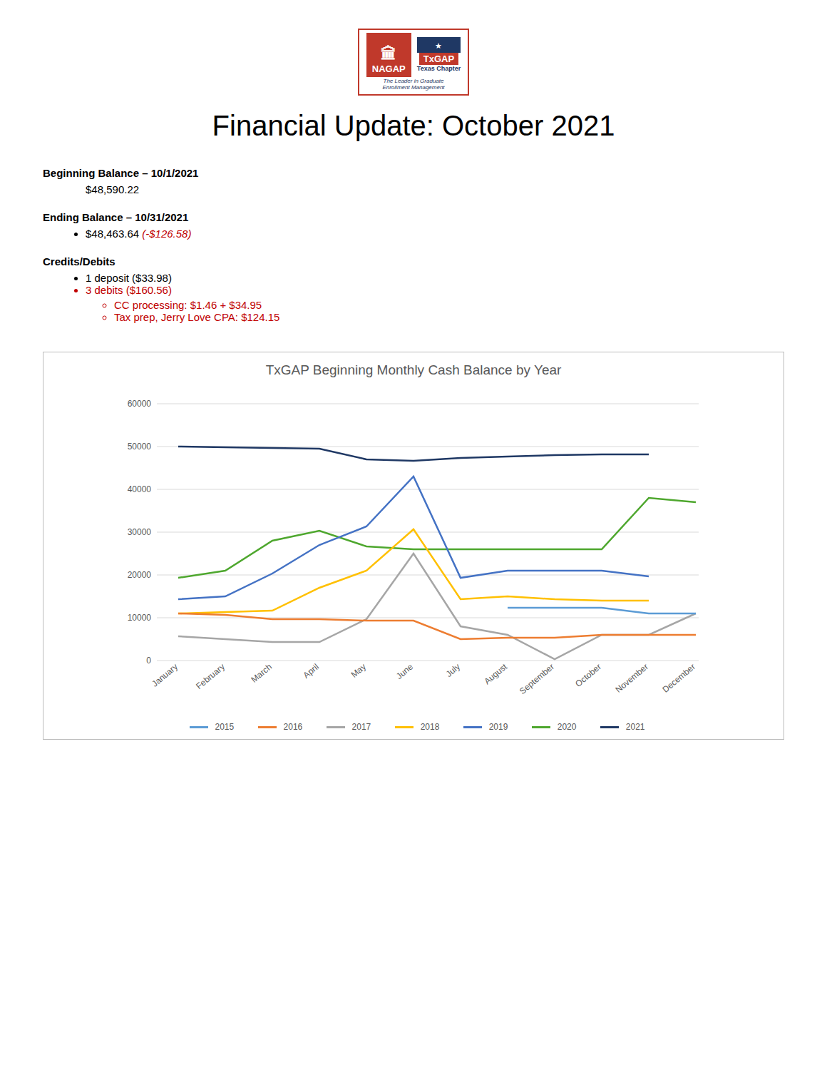| 🏛 NAGAP | ★ TxGAP Texas Chapter |
The Leader in Graduate
Enrollment Management
Financial Update: October 2021
Beginning Balance – 10/1/2021
$48,590.22
Ending Balance – 10/31/2021
$48,463.64 (-$126.58)
Credits/Debits
1 deposit ($33.98)
3 debits ($160.56)
CC processing: $1.46 + $34.95
Tax prep, Jerry Love CPA: $124.15
TxGAP Beginning Monthly Cash Balance by Year
60000 50000 40000 30000 20000 10000 0 January February March April May June July August September October November December
2015 2016 2017 2018 2019 2020 2021